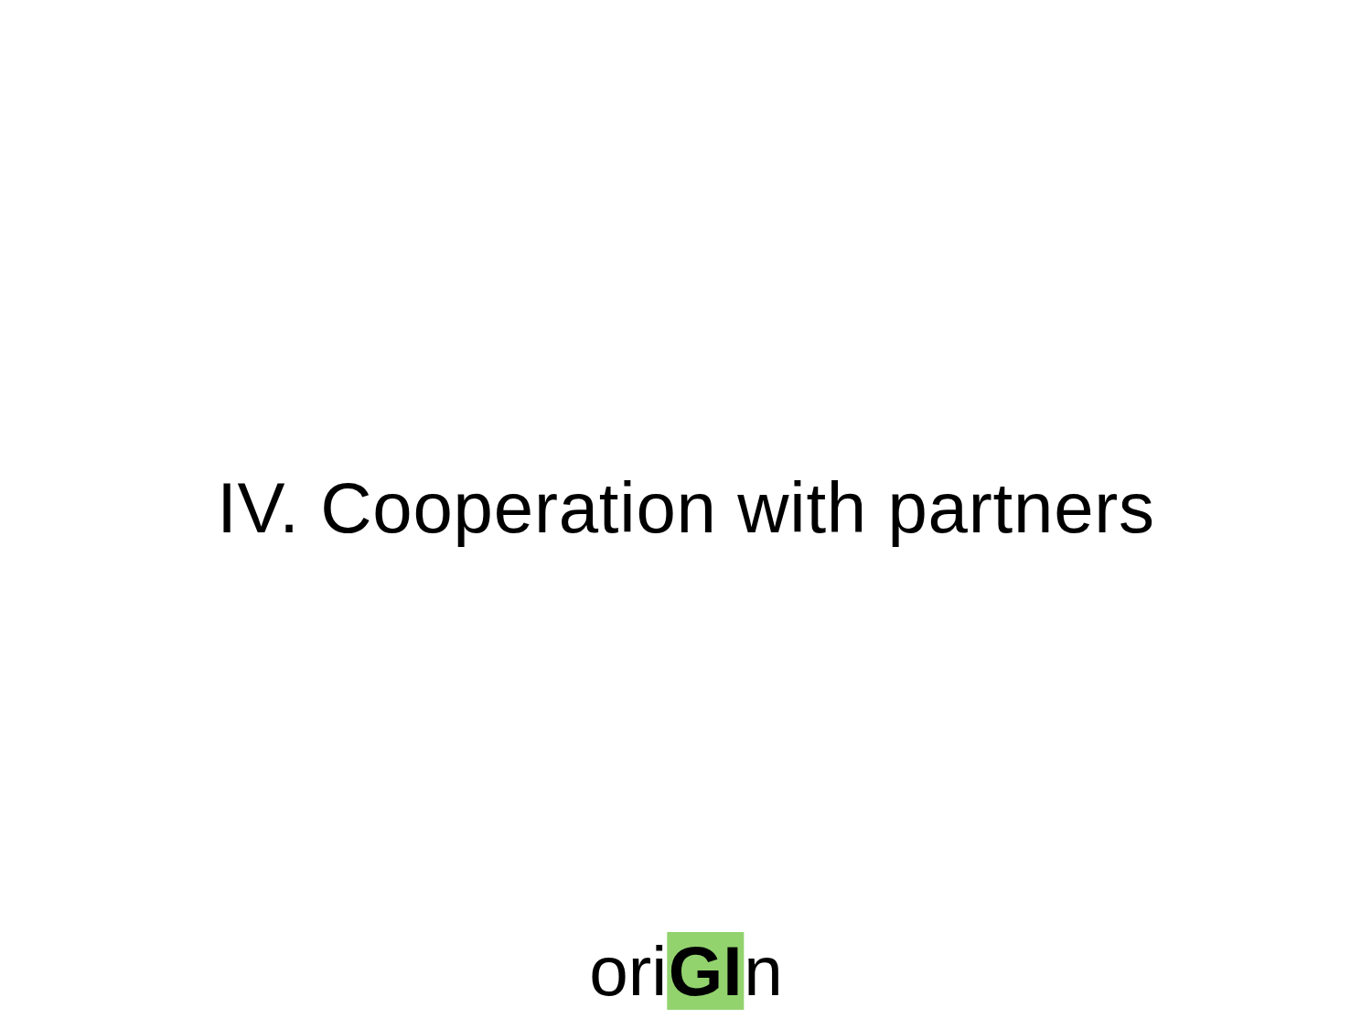IV. Cooperation with partners
oriGIn